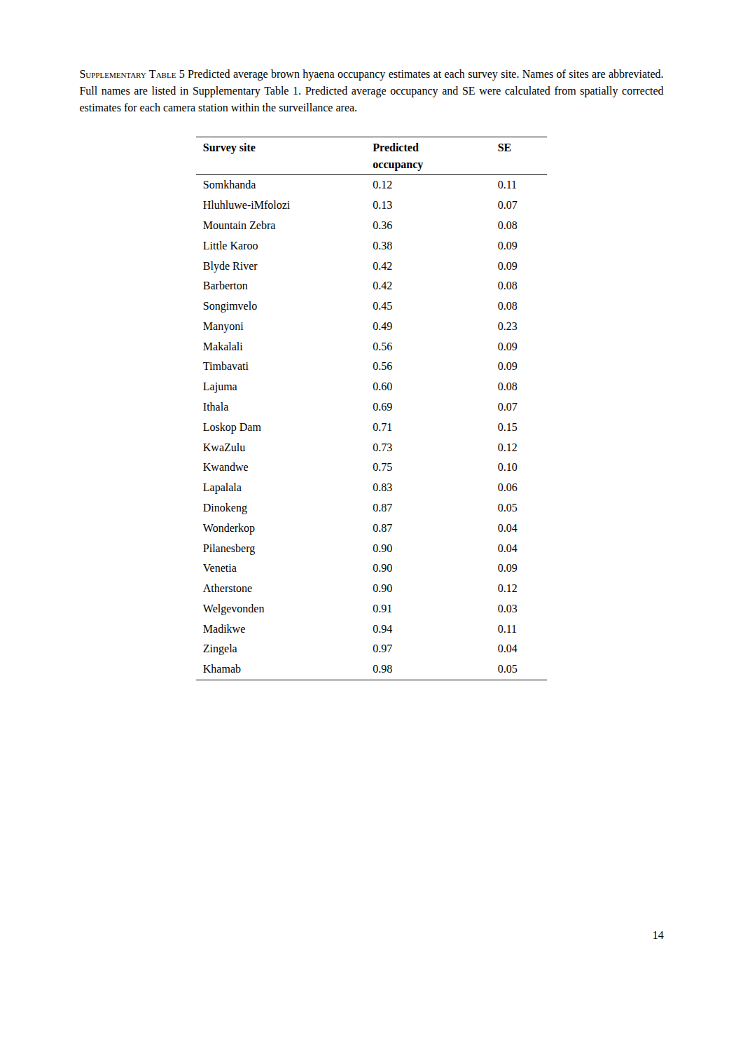Supplementary Table 5 Predicted average brown hyaena occupancy estimates at each survey site. Names of sites are abbreviated. Full names are listed in Supplementary Table 1. Predicted average occupancy and SE were calculated from spatially corrected estimates for each camera station within the surveillance area.
| Survey site | Predicted occupancy | SE |
| --- | --- | --- |
| Somkhanda | 0.12 | 0.11 |
| Hluhluwe-iMfolozi | 0.13 | 0.07 |
| Mountain Zebra | 0.36 | 0.08 |
| Little Karoo | 0.38 | 0.09 |
| Blyde River | 0.42 | 0.09 |
| Barberton | 0.42 | 0.08 |
| Songimvelo | 0.45 | 0.08 |
| Manyoni | 0.49 | 0.23 |
| Makalali | 0.56 | 0.09 |
| Timbavati | 0.56 | 0.09 |
| Lajuma | 0.60 | 0.08 |
| Ithala | 0.69 | 0.07 |
| Loskop Dam | 0.71 | 0.15 |
| KwaZulu | 0.73 | 0.12 |
| Kwandwe | 0.75 | 0.10 |
| Lapalala | 0.83 | 0.06 |
| Dinokeng | 0.87 | 0.05 |
| Wonderkop | 0.87 | 0.04 |
| Pilanesberg | 0.90 | 0.04 |
| Venetia | 0.90 | 0.09 |
| Atherstone | 0.90 | 0.12 |
| Welgevonden | 0.91 | 0.03 |
| Madikwe | 0.94 | 0.11 |
| Zingela | 0.97 | 0.04 |
| Khamab | 0.98 | 0.05 |
14